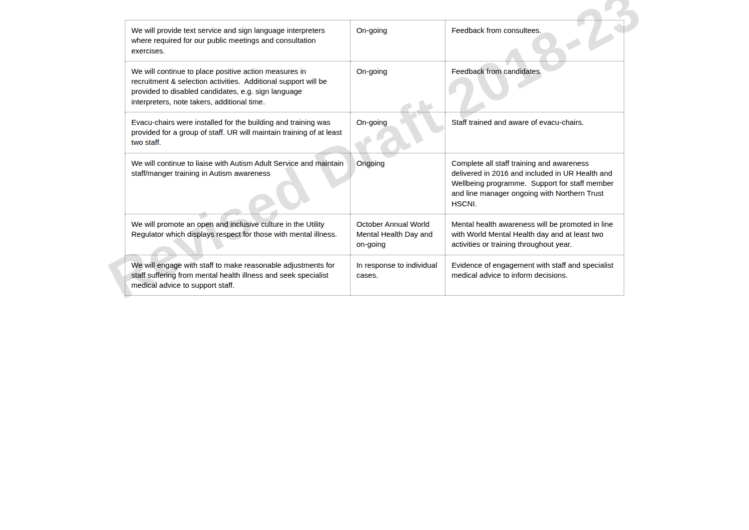Revised Draft 2018-23
| We will provide text service and sign language interpreters where required for our public meetings and consultation exercises. | On-going | Feedback from consultees. |
| We will continue to place positive action measures in recruitment & selection activities. Additional support will be provided to disabled candidates, e.g. sign language interpreters, note takers, additional time. | On-going | Feedback from candidates. |
| Evacu-chairs were installed for the building and training was provided for a group of staff. UR will maintain training of at least two staff. | On-going | Staff trained and aware of evacu-chairs. |
| We will continue to liaise with Autism Adult Service and maintain staff/manger training in Autism awareness | Ongoing | Complete all staff training and awareness delivered in 2016 and included in UR Health and Wellbeing programme. Support for staff member and line manager ongoing with Northern Trust HSCNI. |
| We will promote an open and inclusive culture in the Utility Regulator which displays respect for those with mental illness. | October Annual World Mental Health Day and on-going | Mental health awareness will be promoted in line with World Mental Health day and at least two activities or training throughout year. |
| We will engage with staff to make reasonable adjustments for staff suffering from mental health illness and seek specialist medical advice to support staff. | In response to individual cases. | Evidence of engagement with staff and specialist medical advice to inform decisions. |